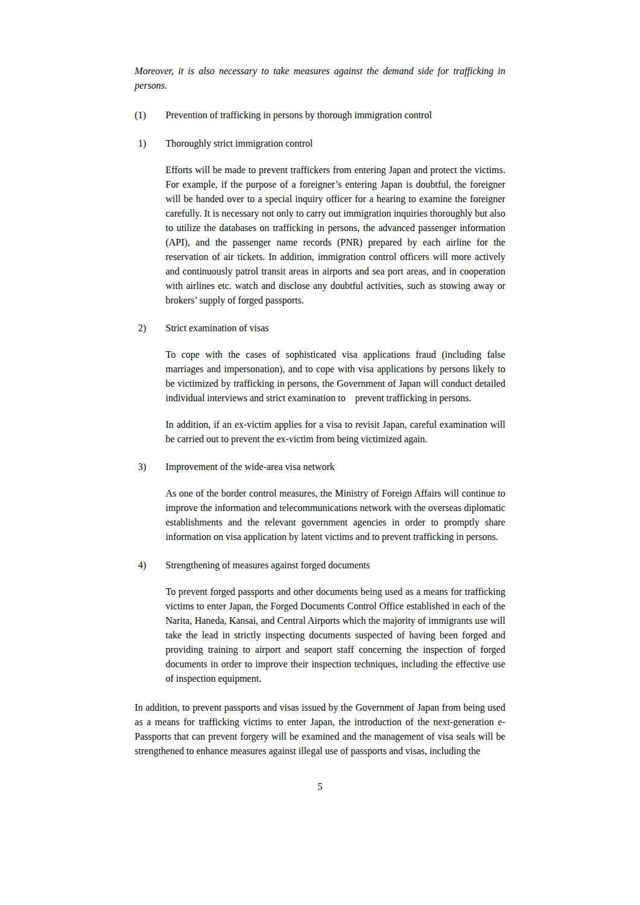Moreover, it is also necessary to take measures against the demand side for trafficking in persons.
(1)
Prevention of trafficking in persons by thorough immigration control
1)
Thoroughly strict immigration control
Efforts will be made to prevent traffickers from entering Japan and protect the victims. For example, if the purpose of a foreigner’s entering Japan is doubtful, the foreigner will be handed over to a special inquiry officer for a hearing to examine the foreigner carefully. It is necessary not only to carry out immigration inquiries thoroughly but also to utilize the databases on trafficking in persons, the advanced passenger information (API), and the passenger name records (PNR) prepared by each airline for the reservation of air tickets. In addition, immigration control officers will more actively and continuously patrol transit areas in airports and sea port areas, and in cooperation with airlines etc. watch and disclose any doubtful activities, such as stowing away or brokers’ supply of forged passports.
2)
Strict examination of visas
To cope with the cases of sophisticated visa applications fraud (including false marriages and impersonation), and to cope with visa applications by persons likely to be victimized by trafficking in persons, the Government of Japan will conduct detailed individual interviews and strict examination to prevent trafficking in persons.
In addition, if an ex-victim applies for a visa to revisit Japan, careful examination will be carried out to prevent the ex-victim from being victimized again.
3)
Improvement of the wide-area visa network
As one of the border control measures, the Ministry of Foreign Affairs will continue to improve the information and telecommunications network with the overseas diplomatic establishments and the relevant government agencies in order to promptly share information on visa application by latent victims and to prevent trafficking in persons.
4)
Strengthening of measures against forged documents
To prevent forged passports and other documents being used as a means for trafficking victims to enter Japan, the Forged Documents Control Office established in each of the Narita, Haneda, Kansai, and Central Airports which the majority of immigrants use will take the lead in strictly inspecting documents suspected of having been forged and providing training to airport and seaport staff concerning the inspection of forged documents in order to improve their inspection techniques, including the effective use of inspection equipment.
In addition, to prevent passports and visas issued by the Government of Japan from being used as a means for trafficking victims to enter Japan, the introduction of the next-generation e-Passports that can prevent forgery will be examined and the management of visa seals will be strengthened to enhance measures against illegal use of passports and visas, including the
5